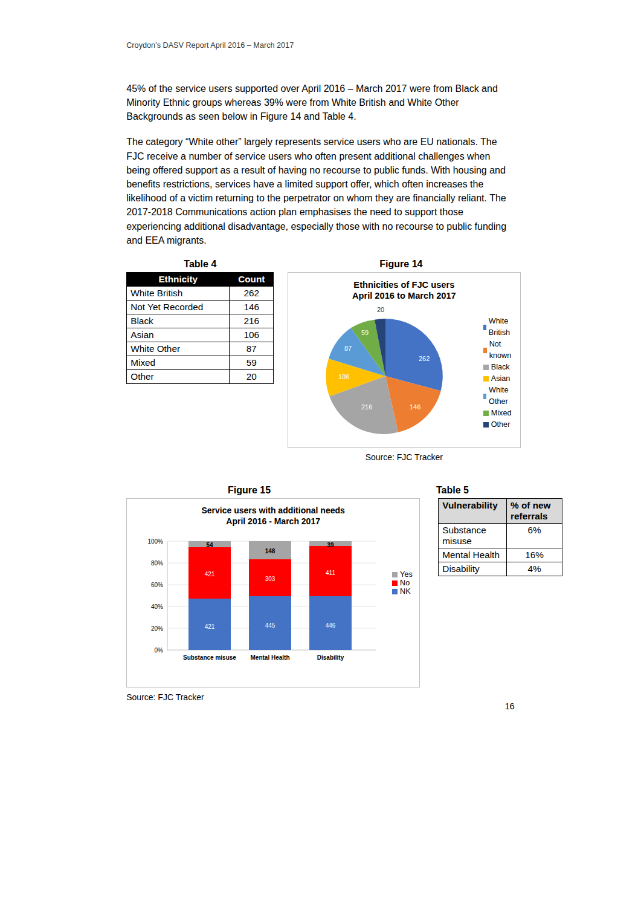Croydon’s DASV Report April 2016 – March 2017
45% of the service users supported over April 2016 – March 2017 were from Black and Minority Ethnic groups whereas 39% were from White British and White Other Backgrounds as seen below in Figure 14 and Table 4.
The category “White other” largely represents service users who are EU nationals. The FJC receive a number of service users who often present additional challenges when being offered support as a result of having no recourse to public funds. With housing and benefits restrictions, services have a limited support offer, which often increases the likelihood of a victim returning to the perpetrator on whom they are financially reliant. The 2017-2018 Communications action plan emphasises the need to support those experiencing additional disadvantage, especially those with no recourse to public funding and EEA migrants.
Table 4
Figure 14
| Ethnicity | Count |
| --- | --- |
| White British | 262 |
| Not Yet Recorded | 146 |
| Black | 216 |
| Asian | 106 |
| White Other | 87 |
| Mixed | 59 |
| Other | 20 |
Ethnicities of FJC users
April 2016 to March 2017
262 146 216 106 87 59 20
White British
Not known
Black
Asian
White Other
Mixed
Other
Source: FJC Tracker
Figure 15
Table 5
Service users with additional needs
April 2016 - March 2017
100% 80% 60% 40% 20% 0% 421 421 54 445 303 148 446 411 39 Substance misuse Mental Health Disability
Yes
No
NK
Source: FJC Tracker
| Vulnerability | % of new referrals |
| --- | --- |
| Substance misuse | 6% |
| Mental Health | 16% |
| Disability | 4% |
16